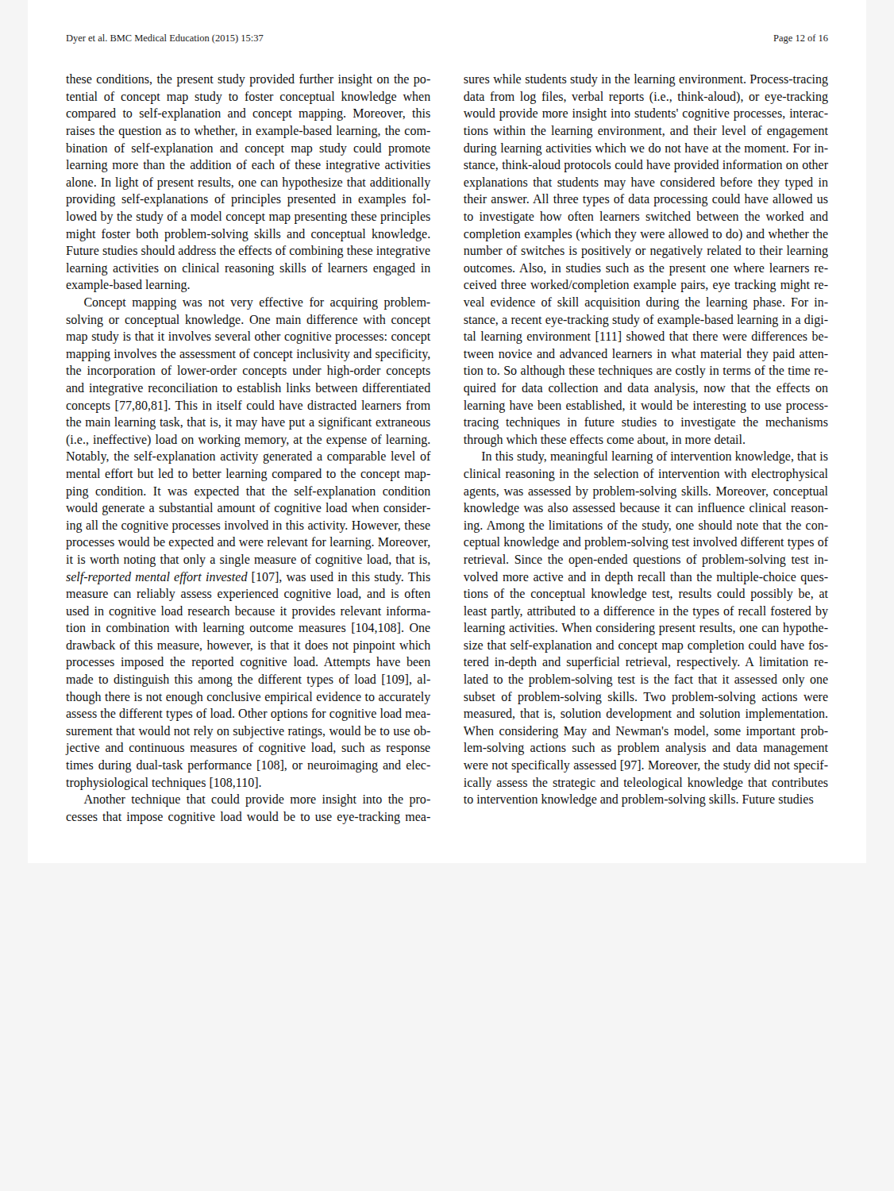Dyer et al. BMC Medical Education (2015) 15:37 Page 12 of 16
these conditions, the present study provided further insight on the potential of concept map study to foster conceptual knowledge when compared to self-explanation and concept mapping. Moreover, this raises the question as to whether, in example-based learning, the combination of self-explanation and concept map study could promote learning more than the addition of each of these integrative activities alone. In light of present results, one can hypothesize that additionally providing self-explanations of principles presented in examples followed by the study of a model concept map presenting these principles might foster both problem-solving skills and conceptual knowledge. Future studies should address the effects of combining these integrative learning activities on clinical reasoning skills of learners engaged in example-based learning.
Concept mapping was not very effective for acquiring problem-solving or conceptual knowledge. One main difference with concept map study is that it involves several other cognitive processes: concept mapping involves the assessment of concept inclusivity and specificity, the incorporation of lower-order concepts under high-order concepts and integrative reconciliation to establish links between differentiated concepts [77,80,81]. This in itself could have distracted learners from the main learning task, that is, it may have put a significant extraneous (i.e., ineffective) load on working memory, at the expense of learning. Notably, the self-explanation activity generated a comparable level of mental effort but led to better learning compared to the concept mapping condition. It was expected that the self-explanation condition would generate a substantial amount of cognitive load when considering all the cognitive processes involved in this activity. However, these processes would be expected and were relevant for learning. Moreover, it is worth noting that only a single measure of cognitive load, that is, self-reported mental effort invested [107], was used in this study. This measure can reliably assess experienced cognitive load, and is often used in cognitive load research because it provides relevant information in combination with learning outcome measures [104,108]. One drawback of this measure, however, is that it does not pinpoint which processes imposed the reported cognitive load. Attempts have been made to distinguish this among the different types of load [109], although there is not enough conclusive empirical evidence to accurately assess the different types of load. Other options for cognitive load measurement that would not rely on subjective ratings, would be to use objective and continuous measures of cognitive load, such as response times during dual-task performance [108], or neuroimaging and electrophysiological techniques [108,110].
Another technique that could provide more insight into the processes that impose cognitive load would be to use eye-tracking measures while students study in the learning environment. Process-tracing data from log files, verbal reports (i.e., think-aloud), or eye-tracking would provide more insight into students' cognitive processes, interactions within the learning environment, and their level of engagement during learning activities which we do not have at the moment. For instance, think-aloud protocols could have provided information on other explanations that students may have considered before they typed in their answer. All three types of data processing could have allowed us to investigate how often learners switched between the worked and completion examples (which they were allowed to do) and whether the number of switches is positively or negatively related to their learning outcomes. Also, in studies such as the present one where learners received three worked/completion example pairs, eye tracking might reveal evidence of skill acquisition during the learning phase. For instance, a recent eye-tracking study of example-based learning in a digital learning environment [111] showed that there were differences between novice and advanced learners in what material they paid attention to. So although these techniques are costly in terms of the time required for data collection and data analysis, now that the effects on learning have been established, it would be interesting to use process-tracing techniques in future studies to investigate the mechanisms through which these effects come about, in more detail.
In this study, meaningful learning of intervention knowledge, that is clinical reasoning in the selection of intervention with electrophysical agents, was assessed by problem-solving skills. Moreover, conceptual knowledge was also assessed because it can influence clinical reasoning. Among the limitations of the study, one should note that the conceptual knowledge and problem-solving test involved different types of retrieval. Since the open-ended questions of problem-solving test involved more active and in depth recall than the multiple-choice questions of the conceptual knowledge test, results could possibly be, at least partly, attributed to a difference in the types of recall fostered by learning activities. When considering present results, one can hypothesize that self-explanation and concept map completion could have fostered in-depth and superficial retrieval, respectively. A limitation related to the problem-solving test is the fact that it assessed only one subset of problem-solving skills. Two problem-solving actions were measured, that is, solution development and solution implementation. When considering May and Newman's model, some important problem-solving actions such as problem analysis and data management were not specifically assessed [97]. Moreover, the study did not specifically assess the strategic and teleological knowledge that contributes to intervention knowledge and problem-solving skills. Future studies